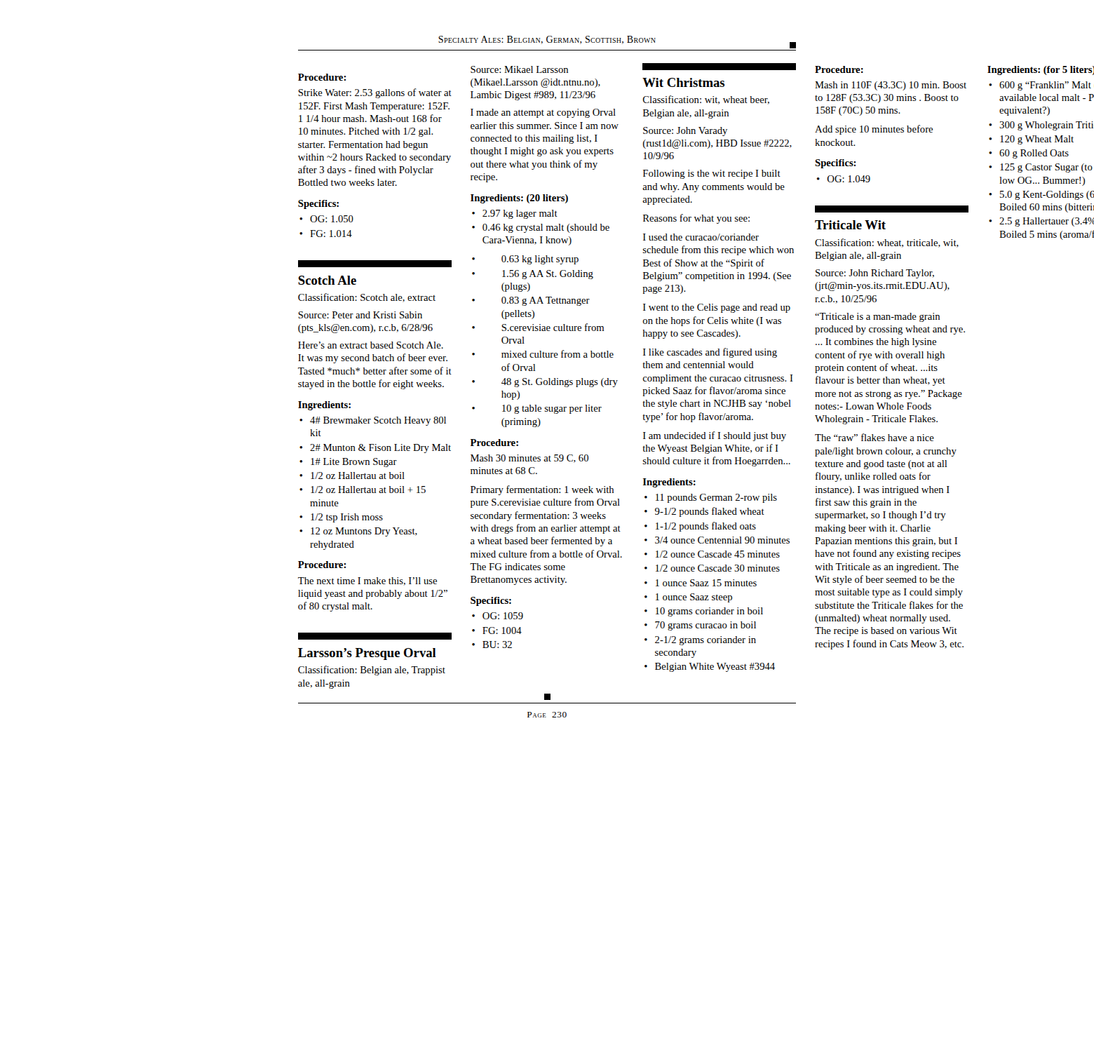Specialty Ales: Belgian, German, Scottish, Brown
Procedure:
Strike Water: 2.53 gallons of water at 152F. First Mash Temperature: 152F. 1 1/4 hour mash. Mash-out 168 for 10 minutes. Pitched with 1/2 gal. starter. Fermentation had begun within ~2 hours Racked to secondary after 3 days - fined with Polyclar Bottled two weeks later.
Specifics:
OG: 1.050
FG: 1.014
Scotch Ale
Classification: Scotch ale, extract
Source: Peter and Kristi Sabin (pts_kls@en.com), r.c.b, 6/28/96
Here’s an extract based Scotch Ale. It was my second batch of beer ever. Tasted *much* better after some of it stayed in the bottle for eight weeks.
Ingredients:
4# Brewmaker Scotch Heavy 80l kit
2# Munton & Fison Lite Dry Malt
1# Lite Brown Sugar
1/2 oz Hallertau at boil
1/2 oz Hallertau at boil + 15 minute
1/2 tsp Irish moss
12 oz Muntons Dry Yeast, rehydrated
Procedure:
The next time I make this, I’ll use liquid yeast and probably about 1/2” of 80 crystal malt.
Larsson’s Presque Orval
Classification: Belgian ale, Trappist ale, all-grain
Source: Mikael Larsson (Mikael.Larsson @idt.ntnu.no), Lambic Digest #989, 11/23/96
I made an attempt at copying Orval earlier this summer. Since I am now connected to this mailing list, I thought I might go ask you experts out there what you think of my recipe.
Ingredients: (20 liters)
2.97 kg lager malt
0.46 kg crystal malt (should be Cara-Vienna, I know)
0.63 kg light syrup
1.56 g AA St. Golding (plugs)
0.83 g AA Tettnanger (pellets)
S.cerevisiae culture from Orval
mixed culture from a bottle of Orval
48 g St. Goldings plugs (dry hop)
10 g table sugar per liter (priming)
Procedure:
Mash 30 minutes at 59 C, 60 minutes at 68 C.
Primary fermentation: 1 week with pure S.cerevisiae culture from Orval secondary fermentation: 3 weeks with dregs from an earlier attempt at a wheat based beer fermented by a mixed culture from a bottle of Orval. The FG indicates some Brettanomyces activity.
Specifics:
OG: 1059
FG: 1004
BU: 32
Wit Christmas
Classification: wit, wheat beer, Belgian ale, all-grain
Source: John Varady (rust1d@li.com), HBD Issue #2222, 10/9/96
Following is the wit recipe I built and why. Any comments would be appreciated.
Reasons for what you see:
I used the curacao/coriander schedule from this recipe which won Best of Show at the “Spirit of Belgium” competition in 1994. (See page 213).
I went to the Celis page and read up on the hops for Celis white (I was happy to see Cascades).
I like cascades and figured using them and centennial would compliment the curacao citrusness. I picked Saaz for flavor/aroma since the style chart in NCJHB say ‘nobel type’ for hop flavor/aroma.
I am undecided if I should just buy the Wyeast Belgian White, or if I should culture it from Hoegarrden...
Ingredients:
11 pounds German 2-row pils
9-1/2 pounds flaked wheat
1-1/2 pounds flaked oats
3/4 ounce Centennial 90 minutes
1/2 ounce Cascade 45 minutes
1/2 ounce Cascade 30 minutes
1 ounce Saaz 15 minutes
1 ounce Saaz steep
10 grams coriander in boil
70 grams curacao in boil
2-1/2 grams coriander in secondary
Belgian White Wyeast #3944
Procedure:
Mash in 110F (43.3C) 10 min. Boost to 128F (53.3C) 30 mins . Boost to 158F (70C) 50 mins.
Add spice 10 minutes before knockout.
Specifics:
OG: 1.049
Triticale Wit
Classification: wheat, triticale, wit, Belgian ale, all-grain
Source: John Richard Taylor, (jrt@min-yos.its.rmit.EDU.AU), r.c.b., 10/25/96
“Triticale is a man-made grain produced by crossing wheat and rye. ... It combines the high lysine content of rye with overall high protein content of wheat. ...its flavour is better than wheat, yet more not as strong as rye.” Package notes:- Lowan Whole Foods Wholegrain - Triticale Flakes.
The “raw” flakes have a nice pale/light brown colour, a crunchy texture and good taste (not at all floury, unlike rolled oats for instance). I was intrigued when I first saw this grain in the supermarket, so I though I’d try making beer with it. Charlie Papazian mentions this grain, but I have not found any existing recipes with Triticale as an ingredient. The Wit style of beer seemed to be the most suitable type as I could simply substitute the Triticale flakes for the (unmalted) wheat normally used. The recipe is based on various Wit recipes I found in Cats Meow 3, etc.
Ingredients: (for 5 liters)
600 g “Franklin” Malt (lightest available local malt - Pils equivalent?)
300 g Wholegrain Triticale Flakes
120 g Wheat Malt
60 g Rolled Oats
125 g Castor Sugar (to correct low OG... Bummer!)
5.0 g Kent-Goldings (6.1% AA) Boiled 60 mins (bittering)
2.5 g Hallertauer (3.4% AA) Boiled 5 mins (aroma/flavour)
Page 230